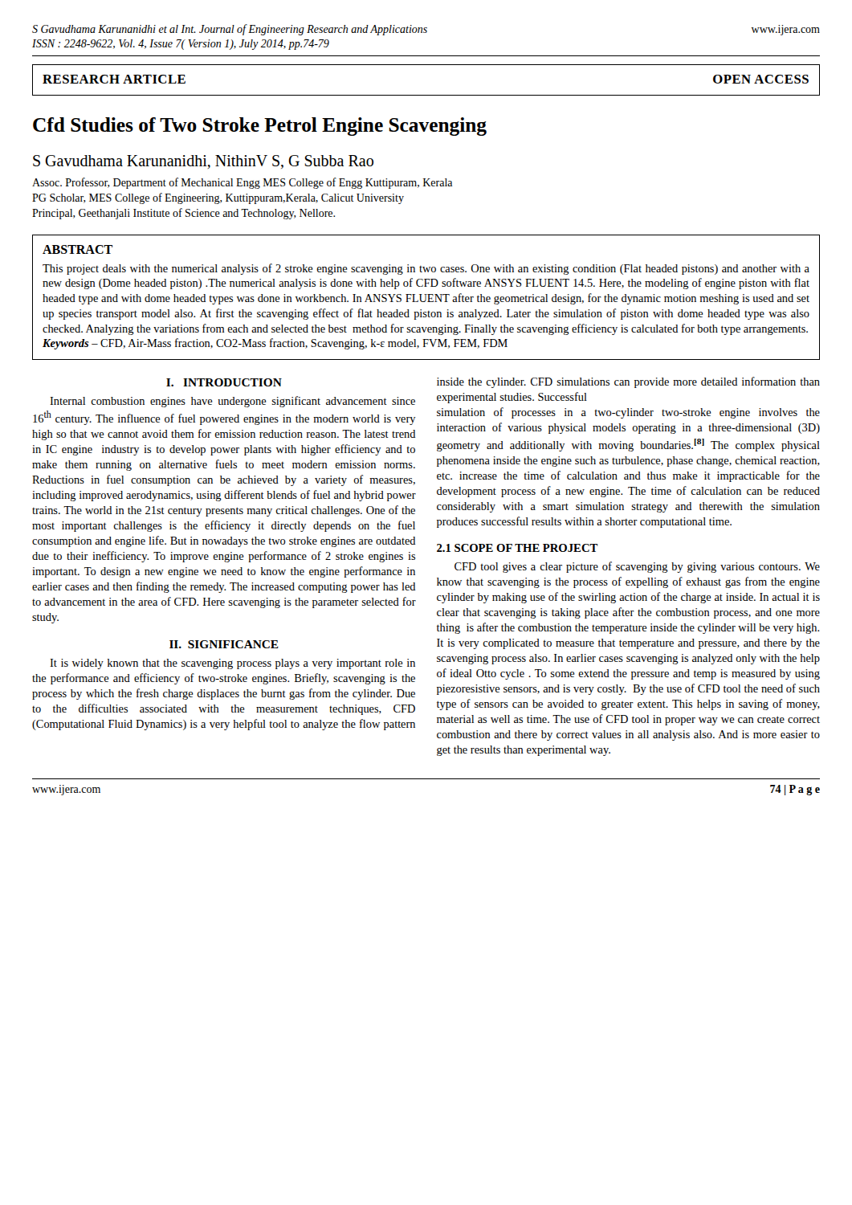www.ijera.com S Gavudhama Karunanidhi et al Int. Journal of Engineering Research and Applications ISSN : 2248-9622, Vol. 4, Issue 7( Version 1), July 2014, pp.74-79
RESEARCH ARTICLE OPEN ACCESS
Cfd Studies of Two Stroke Petrol Engine Scavenging
S Gavudhama Karunanidhi, NithinV S, G Subba Rao
Assoc. Professor, Department of Mechanical Engg MES College of Engg Kuttipuram, Kerala
PG Scholar, MES College of Engineering, Kuttippuram,Kerala, Calicut University
Principal, Geethanjali Institute of Science and Technology, Nellore.
ABSTRACT
This project deals with the numerical analysis of 2 stroke engine scavenging in two cases. One with an existing condition (Flat headed pistons) and another with a new design (Dome headed piston) .The numerical analysis is done with help of CFD software ANSYS FLUENT 14.5. Here, the modeling of engine piston with flat headed type and with dome headed types was done in workbench. In ANSYS FLUENT after the geometrical design, for the dynamic motion meshing is used and set up species transport model also. At first the scavenging effect of flat headed piston is analyzed. Later the simulation of piston with dome headed type was also checked. Analyzing the variations from each and selected the best method for scavenging. Finally the scavenging efficiency is calculated for both type arrangements.
Keywords – CFD, Air-Mass fraction, CO2-Mass fraction, Scavenging, k-ε model, FVM, FEM, FDM
I. INTRODUCTION
Internal combustion engines have undergone significant advancement since 16th century. The influence of fuel powered engines in the modern world is very high so that we cannot avoid them for emission reduction reason. The latest trend in IC engine industry is to develop power plants with higher efficiency and to make them running on alternative fuels to meet modern emission norms. Reductions in fuel consumption can be achieved by a variety of measures, including improved aerodynamics, using different blends of fuel and hybrid power trains. The world in the 21st century presents many critical challenges. One of the most important challenges is the efficiency it directly depends on the fuel consumption and engine life. But in nowadays the two stroke engines are outdated due to their inefficiency. To improve engine performance of 2 stroke engines is important. To design a new engine we need to know the engine performance in earlier cases and then finding the remedy. The increased computing power has led to advancement in the area of CFD. Here scavenging is the parameter selected for study.
II. SIGNIFICANCE
It is widely known that the scavenging process plays a very important role in the performance and efficiency of two-stroke engines. Briefly, scavenging is the process by which the fresh charge displaces the burnt gas from the cylinder. Due to the difficulties associated with the measurement techniques, CFD (Computational Fluid Dynamics) is a very helpful tool to analyze the flow pattern inside the cylinder. CFD simulations can provide more detailed information than experimental studies. Successful
simulation of processes in a two-cylinder two-stroke engine involves the interaction of various physical models operating in a three-dimensional (3D) geometry and additionally with moving boundaries.[8] The complex physical phenomena inside the engine such as turbulence, phase change, chemical reaction, etc. increase the time of calculation and thus make it impracticable for the development process of a new engine. The time of calculation can be reduced considerably with a smart simulation strategy and therewith the simulation produces successful results within a shorter computational time.
2.1 SCOPE OF THE PROJECT
CFD tool gives a clear picture of scavenging by giving various contours. We know that scavenging is the process of expelling of exhaust gas from the engine cylinder by making use of the swirling action of the charge at inside. In actual it is clear that scavenging is taking place after the combustion process, and one more thing is after the combustion the temperature inside the cylinder will be very high. It is very complicated to measure that temperature and pressure, and there by the scavenging process also. In earlier cases scavenging is analyzed only with the help of ideal Otto cycle . To some extend the pressure and temp is measured by using piezoresistive sensors, and is very costly. By the use of CFD tool the need of such type of sensors can be avoided to greater extent. This helps in saving of money, material as well as time. The use of CFD tool in proper way we can create correct combustion and there by correct values in all analysis also. And is more easier to get the results than experimental way.
www.ijera.com 74 | P a g e